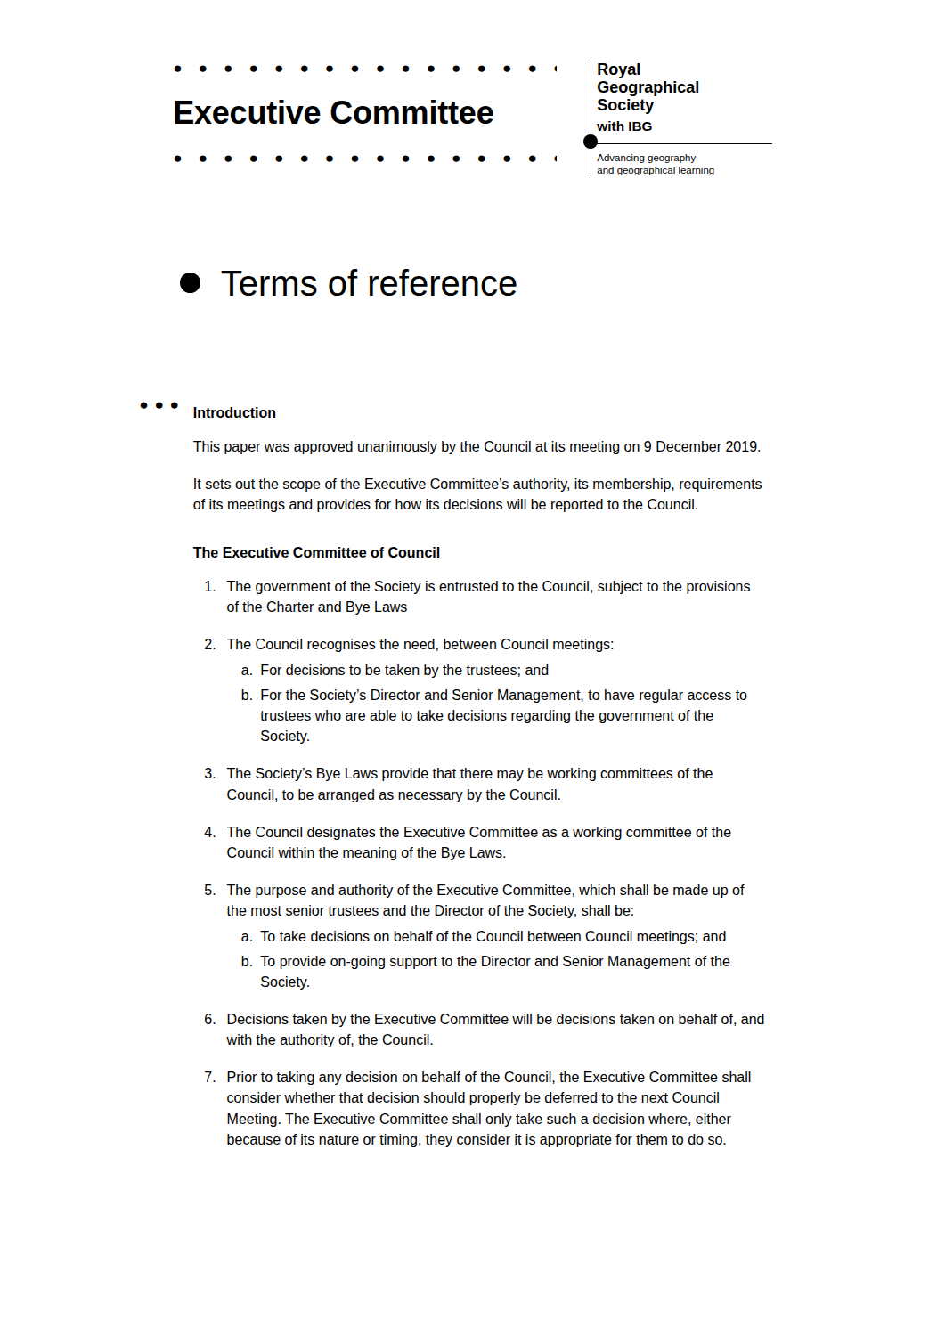● ● ● ● ● ● ● ● ● ● ● ● ● ● ● ● ● ● ● ● ● ● ● ● ● ● ● ● ● ●
Executive Committee
● ● ● ● ● ● ● ● ● ● ● ● ● ● ● ● ● ● ● ● ● ● ● ● ● ● ● ● ● ●
Royal
Geographical
Society
with IBG
Advancing geography
and geographical learning
Terms of reference
●●●
Introduction
This paper was approved unanimously by the Council at its meeting on 9 December 2019.
It sets out the scope of the Executive Committee’s authority, its membership, requirements of its meetings and provides for how its decisions will be reported to the Council.
The Executive Committee of Council
The government of the Society is entrusted to the Council, subject to the provisions of the Charter and Bye Laws
The Council recognises the need, between Council meetings:
For decisions to be taken by the trustees; and
For the Society’s Director and Senior Management, to have regular access to trustees who are able to take decisions regarding the government of the Society.
The Society’s Bye Laws provide that there may be working committees of the Council, to be arranged as necessary by the Council.
The Council designates the Executive Committee as a working committee of the Council within the meaning of the Bye Laws.
The purpose and authority of the Executive Committee, which shall be made up of the most senior trustees and the Director of the Society, shall be:
To take decisions on behalf of the Council between Council meetings; and
To provide on-going support to the Director and Senior Management of the Society.
Decisions taken by the Executive Committee will be decisions taken on behalf of, and with the authority of, the Council.
Prior to taking any decision on behalf of the Council, the Executive Committee shall consider whether that decision should properly be deferred to the next Council Meeting. The Executive Committee shall only take such a decision where, either because of its nature or timing, they consider it is appropriate for them to do so.